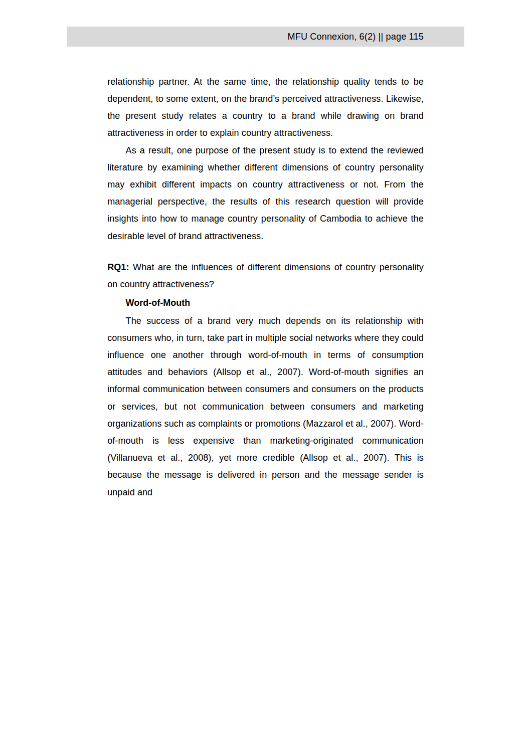MFU Connexion, 6(2) || page 115
relationship partner. At the same time, the relationship quality tends to be dependent, to some extent, on the brand’s perceived attractiveness. Likewise, the present study relates a country to a brand while drawing on brand attractiveness in order to explain country attractiveness.
As a result, one purpose of the present study is to extend the reviewed literature by examining whether different dimensions of country personality may exhibit different impacts on country attractiveness or not. From the managerial perspective, the results of this research question will provide insights into how to manage country personality of Cambodia to achieve the desirable level of brand attractiveness.
RQ1: What are the influences of different dimensions of country personality on country attractiveness?
Word-of-Mouth
The success of a brand very much depends on its relationship with consumers who, in turn, take part in multiple social networks where they could influence one another through word-of-mouth in terms of consumption attitudes and behaviors (Allsop et al., 2007). Word-of-mouth signifies an informal communication between consumers and consumers on the products or services, but not communication between consumers and marketing organizations such as complaints or promotions (Mazzarol et al., 2007). Word-of-mouth is less expensive than marketing-originated communication (Villanueva et al., 2008), yet more credible (Allsop et al., 2007). This is because the message is delivered in person and the message sender is unpaid and